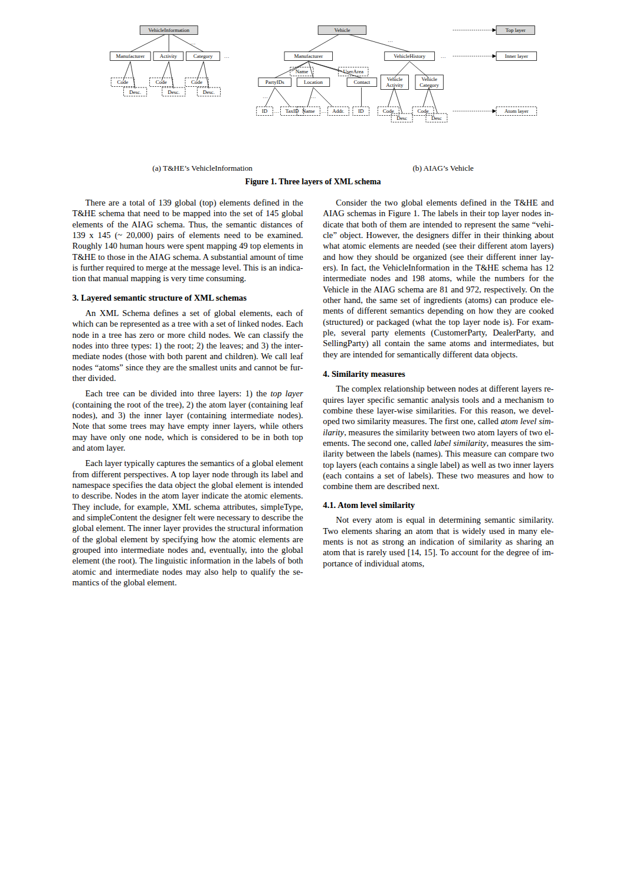Three layers of XML schema Two tree diagrams. (a) T&HE's VehicleInformation tree with root VehicleInformation, intermediate nodes Manufacturer, Activity, Category, and leaf atoms Code and Desc. (b) AIAG's Vehicle tree with root Vehicle, intermediate nodes Manufacturer and VehicleHistory, further nodes PartyIDs, Location, Contact, VehicleActivity, VehicleCategory, and leaf atoms ID, TaxID, Name, Addr., ID, Code, Desc. Right side labels indicate Top layer, Inner layer, and Atom layer. VehicleInformation … Manufacturer Activity Category … Code Desc. Code Desc. Code Desc. Vehicle … Manufacturer VehicleHistory … PartyIDs Location Contact Name UserArea Vehicle Activity Vehicle Category … … ID … TaxID Name … Addr. ID Code Desc Code Desc Top layer Inner layer Atom layer
(a) T&HE’s VehicleInformation (b) AIAG’s Vehicle
Figure 1. Three layers of XML schema
There are a total of 139 global (top) elements defined in the T&HE schema that need to be mapped into the set of 145 global elements of the AIAG schema. Thus, the semantic distances of 139 x 145 (~ 20,000) pairs of elements need to be examined. Roughly 140 human hours were spent mapping 49 top elements in T&HE to those in the AIAG schema. A substantial amount of time is further required to merge at the message level. This is an indication that manual mapping is very time consuming.
3. Layered semantic structure of XML schemas
An XML Schema defines a set of global elements, each of which can be represented as a tree with a set of linked nodes. Each node in a tree has zero or more child nodes. We can classify the nodes into three types: 1) the root; 2) the leaves; and 3) the intermediate nodes (those with both parent and children). We call leaf nodes “atoms” since they are the smallest units and cannot be further divided.
Each tree can be divided into three layers: 1) the top layer (containing the root of the tree), 2) the atom layer (containing leaf nodes), and 3) the inner layer (containing intermediate nodes). Note that some trees may have empty inner layers, while others may have only one node, which is considered to be in both top and atom layer.
Each layer typically captures the semantics of a global element from different perspectives. A top layer node through its label and namespace specifies the data object the global element is intended to describe. Nodes in the atom layer indicate the atomic elements. They include, for example, XML schema attributes, simpleType, and simpleContent the designer felt were necessary to describe the global element. The inner layer provides the structural information of the global element by specifying how the atomic elements are grouped into intermediate nodes and, eventually, into the global element (the root). The linguistic information in the labels of both atomic and intermediate nodes may also help to qualify the semantics of the global element.
Consider the two global elements defined in the T&HE and AIAG schemas in Figure 1. The labels in their top layer nodes indicate that both of them are intended to represent the same “vehicle” object. However, the designers differ in their thinking about what atomic elements are needed (see their different atom layers) and how they should be organized (see their different inner layers). In fact, the VehicleInformation in the T&HE schema has 12 intermediate nodes and 198 atoms, while the numbers for the Vehicle in the AIAG schema are 81 and 972, respectively. On the other hand, the same set of ingredients (atoms) can produce elements of different semantics depending on how they are cooked (structured) or packaged (what the top layer node is). For example, several party elements (CustomerParty, DealerParty, and SellingParty) all contain the same atoms and intermediates, but they are intended for semantically different data objects.
4. Similarity measures
The complex relationship between nodes at different layers requires layer specific semantic analysis tools and a mechanism to combine these layer-wise similarities. For this reason, we developed two similarity measures. The first one, called atom level similarity, measures the similarity between two atom layers of two elements. The second one, called label similarity, measures the similarity between the labels (names). This measure can compare two top layers (each contains a single label) as well as two inner layers (each contains a set of labels). These two measures and how to combine them are described next.
4.1. Atom level similarity
Not every atom is equal in determining semantic similarity. Two elements sharing an atom that is widely used in many elements is not as strong an indication of similarity as sharing an atom that is rarely used [14, 15]. To account for the degree of importance of individual atoms,